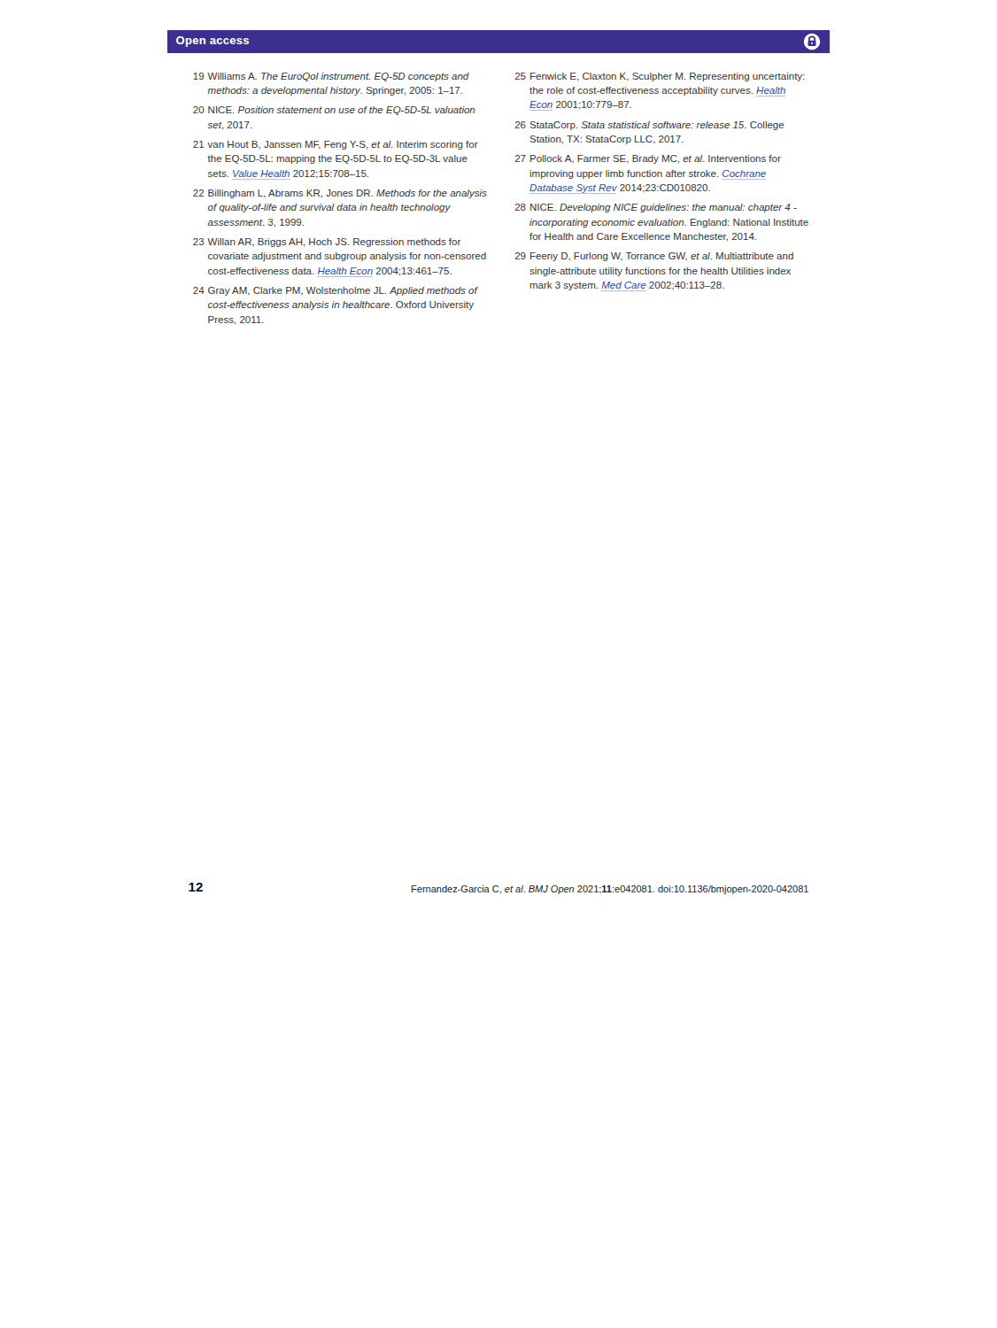Open access
19 Williams A. The EuroQol instrument. EQ-5D concepts and methods: a developmental history. Springer, 2005: 1–17.
20 NICE. Position statement on use of the EQ-5D-5L valuation set, 2017.
21van Hout B, Janssen MF, Feng Y-S, et al. Interim scoring for the EQ-5D-5L: mapping the EQ-5D-5L to EQ-5D-3L value sets. Value Health 2012;15:708–15.
22 Billingham L, Abrams KR, Jones DR. Methods for the analysis of quality-of-life and survival data in health technology assessment. 3, 1999.
23 Willan AR, Briggs AH, Hoch JS. Regression methods for covariate adjustment and subgroup analysis for non-censored cost-effectiveness data. Health Econ 2004;13:461–75.
24 Gray AM, Clarke PM, Wolstenholme JL. Applied methods of cost-effectiveness analysis in healthcare. Oxford University Press, 2011.
25 Fenwick E, Claxton K, Sculpher M. Representing uncertainty: the role of cost-effectiveness acceptability curves. Health Econ 2001;10:779–87.
26 StataCorp. Stata statistical software: release 15. College Station, TX: StataCorp LLC, 2017.
27 Pollock A, Farmer SE, Brady MC, et al. Interventions for improving upper limb function after stroke. Cochrane Database Syst Rev 2014;23:CD010820.
28 NICE. Developing NICE guidelines: the manual: chapter 4 - incorporating economic evaluation. England: National Institute for Health and Care Excellence Manchester, 2014.
29 Feeny D, Furlong W, Torrance GW, et al. Multiattribute and single-attribute utility functions for the health Utilities index mark 3 system. Med Care 2002;40:113–28.
12
Fernandez-Garcia C, et al. BMJ Open 2021;11:e042081. doi:10.1136/bmjopen-2020-042081